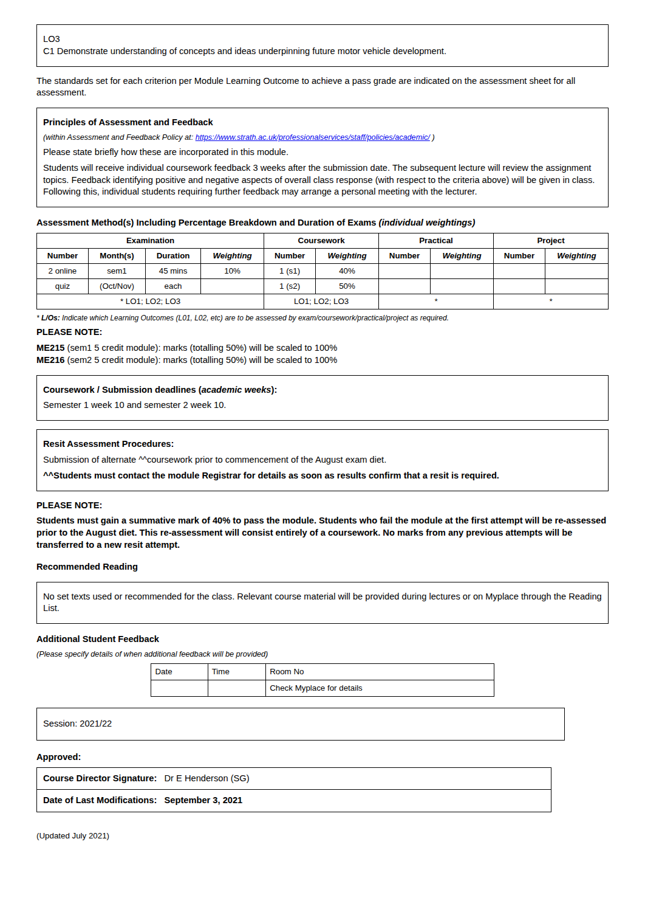LO3
C1 Demonstrate understanding of concepts and ideas underpinning future motor vehicle development.
The standards set for each criterion per Module Learning Outcome to achieve a pass grade are indicated on the assessment sheet for all assessment.
Principles of Assessment and Feedback
(within Assessment and Feedback Policy at: https://www.strath.ac.uk/professionalservices/staff/policies/academic/ )
Please state briefly how these are incorporated in this module.
Students will receive individual coursework feedback 3 weeks after the submission date. The subsequent lecture will review the assignment topics. Feedback identifying positive and negative aspects of overall class response (with respect to the criteria above) will be given in class. Following this, individual students requiring further feedback may arrange a personal meeting with the lecturer.
Assessment Method(s) Including Percentage Breakdown and Duration of Exams (individual weightings)
| Examination | Coursework | Practical | Project |
| --- | --- | --- | --- |
| Number | Month(s) | Duration | Weighting | Number | Weighting | Number | Weighting | Number | Weighting |
| 2 online | sem1 | 45 mins | 10% | 1 (s1) | 40% | | | | |
| quiz | (Oct/Nov) | each | | 1 (s2) | 50% | | | | |
| * LO1; LO2; LO3 | LO1; LO2; LO3 | * | * |
* L/Os: Indicate which Learning Outcomes (L01, L02, etc) are to be assessed by exam/coursework/practical/project as required.
PLEASE NOTE:
ME215 (sem1 5 credit module): marks (totalling 50%) will be scaled to 100%
ME216 (sem2 5 credit module): marks (totalling 50%) will be scaled to 100%
Coursework / Submission deadlines (academic weeks):
Semester 1 week 10 and semester 2 week 10.
Resit Assessment Procedures:
Submission of alternate ^^coursework prior to commencement of the August exam diet.
^^Students must contact the module Registrar for details as soon as results confirm that a resit is required.
PLEASE NOTE:
Students must gain a summative mark of 40% to pass the module. Students who fail the module at the first attempt will be re-assessed prior to the August diet. This re-assessment will consist entirely of a coursework. No marks from any previous attempts will be transferred to a new resit attempt.
Recommended Reading
No set texts used or recommended for the class. Relevant course material will be provided during lectures or on Myplace through the Reading List.
Additional Student Feedback
(Please specify details of when additional feedback will be provided)
| Date | Time | Room No |
| | | Check Myplace for details |
Session: 2021/22
Approved:
| Course Director Signature: Dr E Henderson (SG) |
| Date of Last Modifications: September 3, 2021 |
(Updated July 2021)